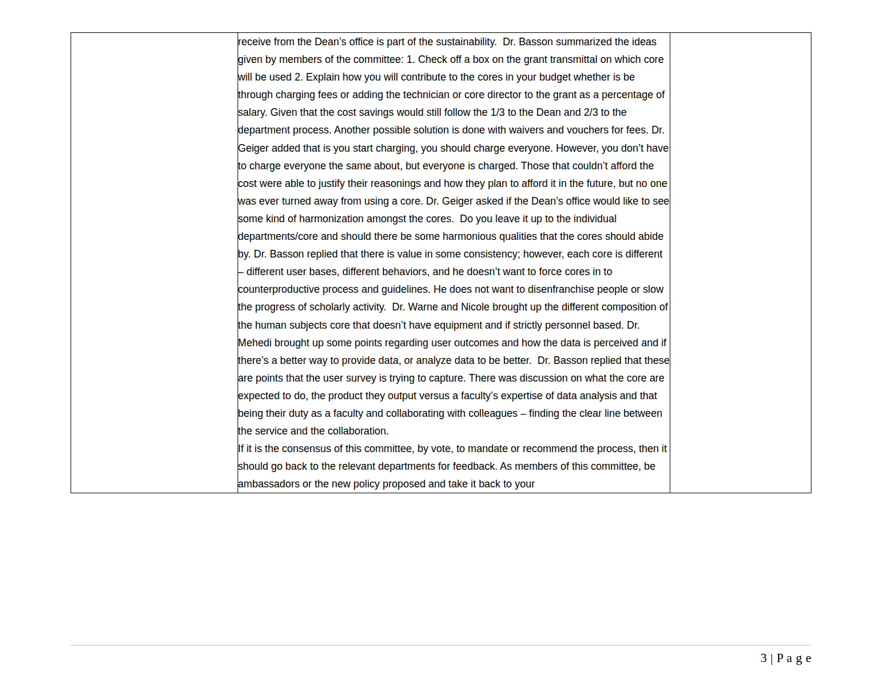| | receive from the Dean’s office is part of the sustainability. Dr. Basson summarized the ideas given by members of the committee: 1. Check off a box on the grant transmittal on which core will be used 2. Explain how you will contribute to the cores in your budget whether is be through charging fees or adding the technician or core director to the grant as a percentage of salary. Given that the cost savings would still follow the 1/3 to the Dean and 2/3 to the department process. Another possible solution is done with waivers and vouchers for fees. Dr. Geiger added that is you start charging, you should charge everyone. However, you don’t have to charge everyone the same about, but everyone is charged. Those that couldn’t afford the cost were able to justify their reasonings and how they plan to afford it in the future, but no one was ever turned away from using a core. Dr. Geiger asked if the Dean’s office would like to see some kind of harmonization amongst the cores. Do you leave it up to the individual departments/core and should there be some harmonious qualities that the cores should abide by. Dr. Basson replied that there is value in some consistency; however, each core is different – different user bases, different behaviors, and he doesn’t want to force cores in to counterproductive process and guidelines. He does not want to disenfranchise people or slow the progress of scholarly activity. Dr. Warne and Nicole brought up the different composition of the human subjects core that doesn’t have equipment and if strictly personnel based. Dr. Mehedi brought up some points regarding user outcomes and how the data is perceived and if there’s a better way to provide data, or analyze data to be better. Dr. Basson replied that these are points that the user survey is trying to capture. There was discussion on what the core are expected to do, the product they output versus a faculty’s expertise of data analysis and that being their duty as a faculty and collaborating with colleagues – finding the clear line between the service and the collaboration. If it is the consensus of this committee, by vote, to mandate or recommend the process, then it should go back to the relevant departments for feedback. As members of this committee, be ambassadors or the new policy proposed and take it back to your | |
3 | P a g e